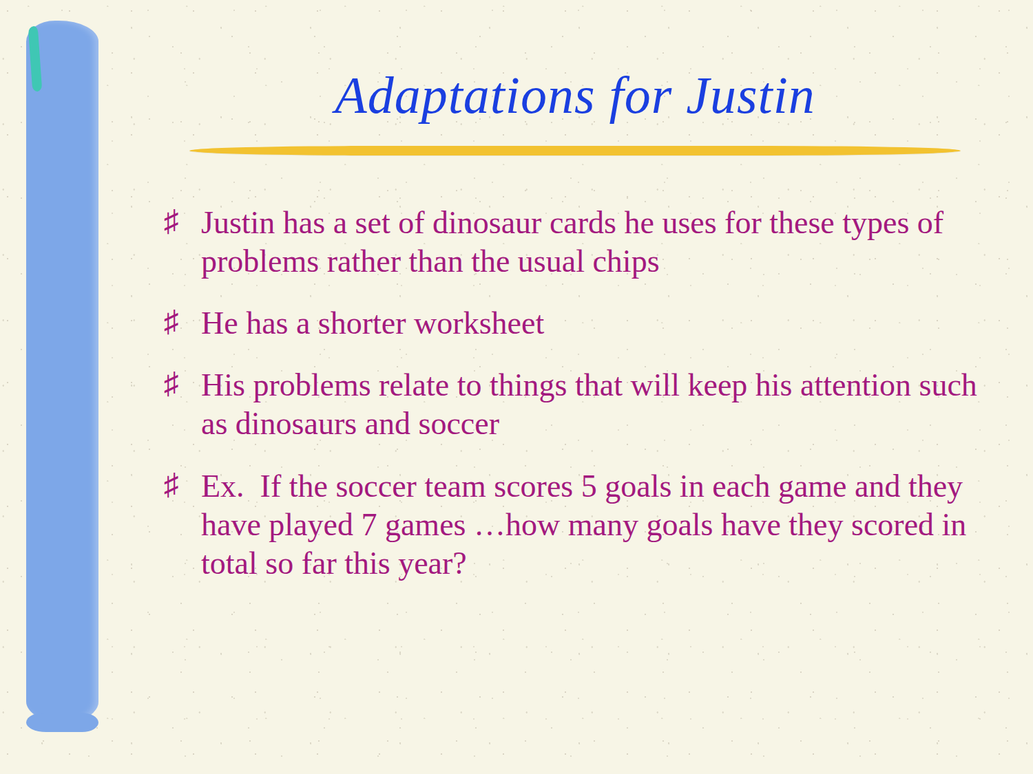Adaptations for Justin
Justin has a set of dinosaur cards he uses for these types of problems rather than the usual chips
He has a shorter worksheet
His problems relate to things that will keep his attention such as dinosaurs and soccer
Ex. If the soccer team scores 5 goals in each game and they have played 7 games …how many goals have they scored in total so far this year?